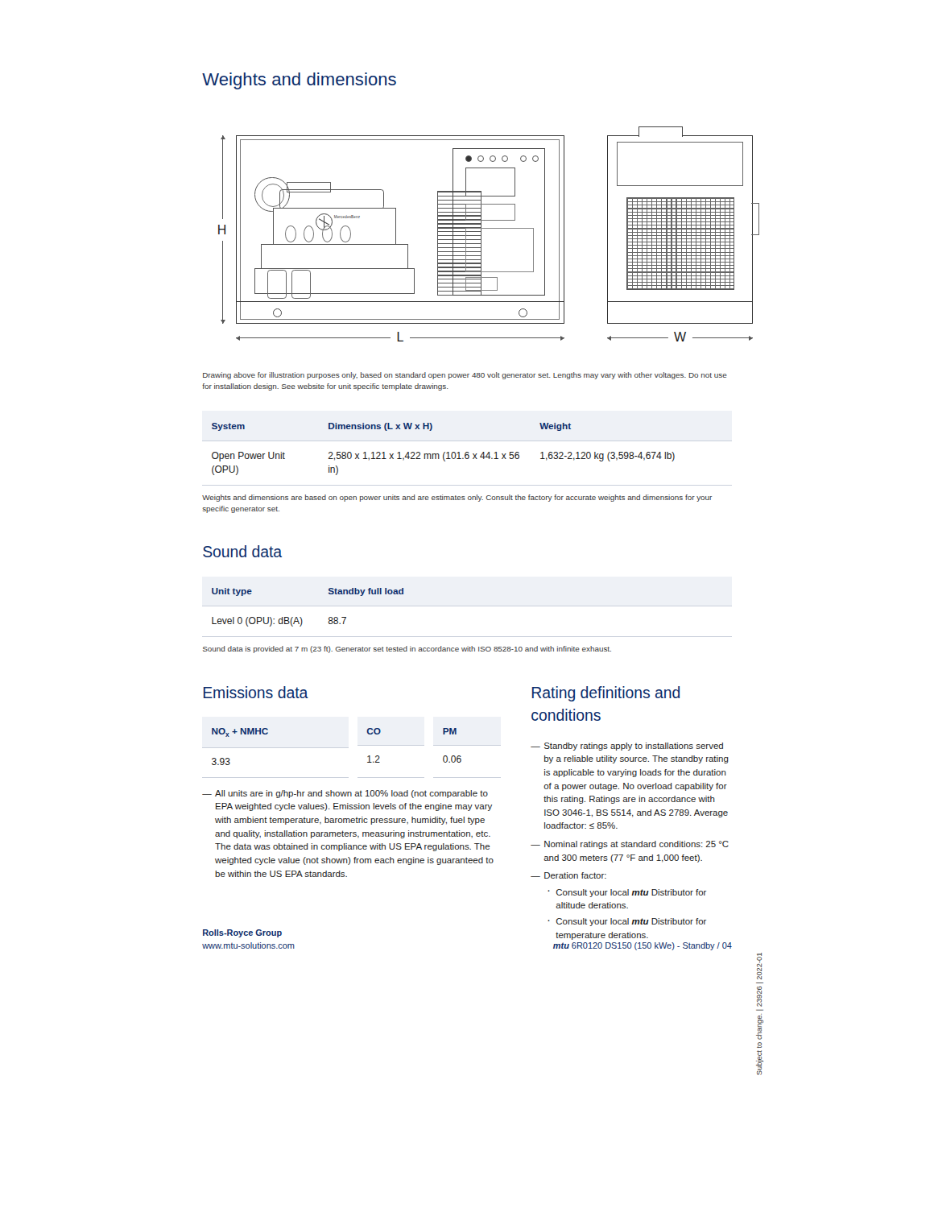Weights and dimensions
H
MercedesBenz
L
W
Drawing above for illustration purposes only, based on standard open power 480 volt generator set. Lengths may vary with other voltages. Do not use for installation design. See website for unit specific template drawings.
| System | Dimensions (L x W x H) | Weight |
| --- | --- | --- |
| Open Power Unit (OPU) | 2,580 x 1,121 x 1,422 mm (101.6 x 44.1 x 56 in) | 1,632-2,120 kg (3,598-4,674 lb) |
Weights and dimensions are based on open power units and are estimates only. Consult the factory for accurate weights and dimensions for your specific generator set.
Sound data
| Unit type | Standby full load |
| --- | --- |
| Level 0 (OPU): dB(A) | 88.7 |
Sound data is provided at 7 m (23 ft). Generator set tested in accordance with ISO 8528-10 and with infinite exhaust.
Emissions data
| NO x + NMHC |
| --- |
| 3.93 |
| CO |
| --- |
| 1.2 |
| PM |
| --- |
| 0.06 |
All units are in g/hp-hr and shown at 100% load (not comparable to EPA weighted cycle values). Emission levels of the engine may vary with ambient temperature, barometric pressure, humidity, fuel type and quality, installation parameters, measuring instrumentation, etc. The data was obtained in compliance with US EPA regulations. The weighted cycle value (not shown) from each engine is guaranteed to be within the US EPA standards.
Rating definitions and conditions
Standby ratings apply to installations served by a reliable utility source. The standby rating is applicable to varying loads for the duration of a power outage. No overload capability for this rating. Ratings are in accordance with ISO 3046-1, BS 5514, and AS 2789. Average loadfactor: ≤ 85%.
Nominal ratings at standard conditions: 25 °C and 300 meters (77 °F and 1,000 feet).
Deration factor:
Consult your local mtu Distributor for altitude derations.
Consult your local mtu Distributor for temperature derations.
Subject to change. | 23926 | 2022-01
Rolls-Royce Group
www.mtu-solutions.com
mtu 6R0120 DS150 (150 kWe) - Standby / 04